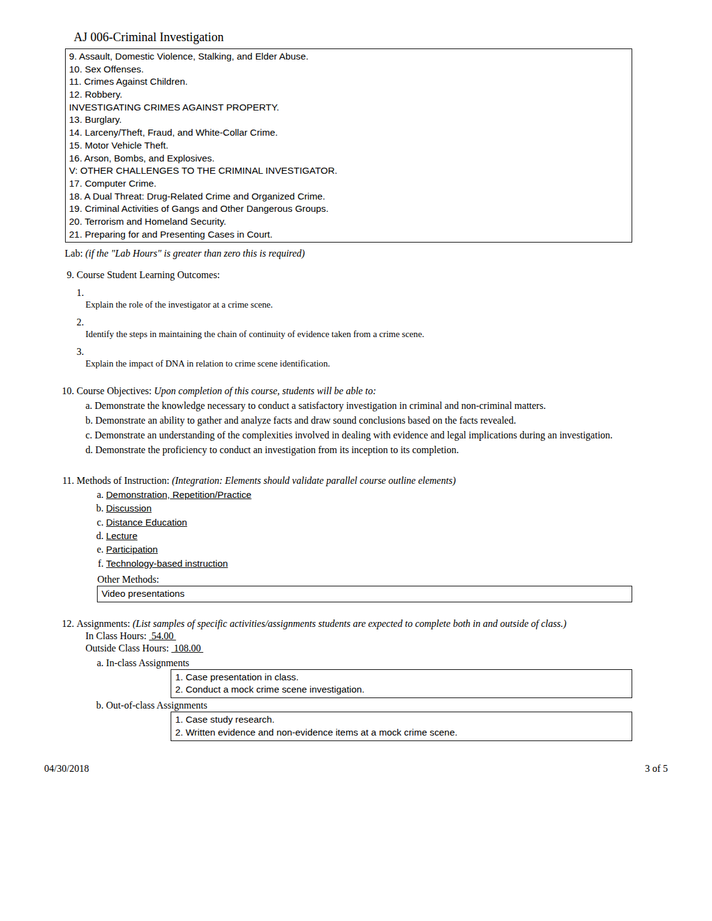AJ 006-Criminal Investigation
9. Assault, Domestic Violence, Stalking, and Elder Abuse.
10. Sex Offenses.
11. Crimes Against Children.
12. Robbery.
INVESTIGATING CRIMES AGAINST PROPERTY.
13. Burglary.
14. Larceny/Theft, Fraud, and White-Collar Crime.
15. Motor Vehicle Theft.
16. Arson, Bombs, and Explosives.
V: OTHER CHALLENGES TO THE CRIMINAL INVESTIGATOR.
17. Computer Crime.
18. A Dual Threat: Drug-Related Crime and Organized Crime.
19. Criminal Activities of Gangs and Other Dangerous Groups.
20. Terrorism and Homeland Security.
21. Preparing for and Presenting Cases in Court.
Lab: (if the "Lab Hours" is greater than zero this is required)
Course Student Learning Outcomes:
1.
Explain the role of the investigator at a crime scene.
2.
Identify the steps in maintaining the chain of continuity of evidence taken from a crime scene.
3.
Explain the impact of DNA in relation to crime scene identification.
Course Objectives: Upon completion of this course, students will be able to:
a. Demonstrate the knowledge necessary to conduct a satisfactory investigation in criminal and non-criminal matters.
b. Demonstrate an ability to gather and analyze facts and draw sound conclusions based on the facts revealed.
c. Demonstrate an understanding of the complexities involved in dealing with evidence and legal implications during an investigation.
d. Demonstrate the proficiency to conduct an investigation from its inception to its completion.
Methods of Instruction: (Integration: Elements should validate parallel course outline elements)
Demonstration, Repetition/Practice
Discussion
Distance Education
Lecture
Participation
Technology-based instruction
Other Methods:
Video presentations
Assignments: (List samples of specific activities/assignments students are expected to complete both in and outside of class.)
In Class Hours: 54.00
Outside Class Hours: 108.00
In-class Assignments
1. Case presentation in class.
2. Conduct a mock crime scene investigation.
Out-of-class Assignments
1. Case study research.
2. Written evidence and non-evidence items at a mock crime scene.
04/30/2018 3 of 5